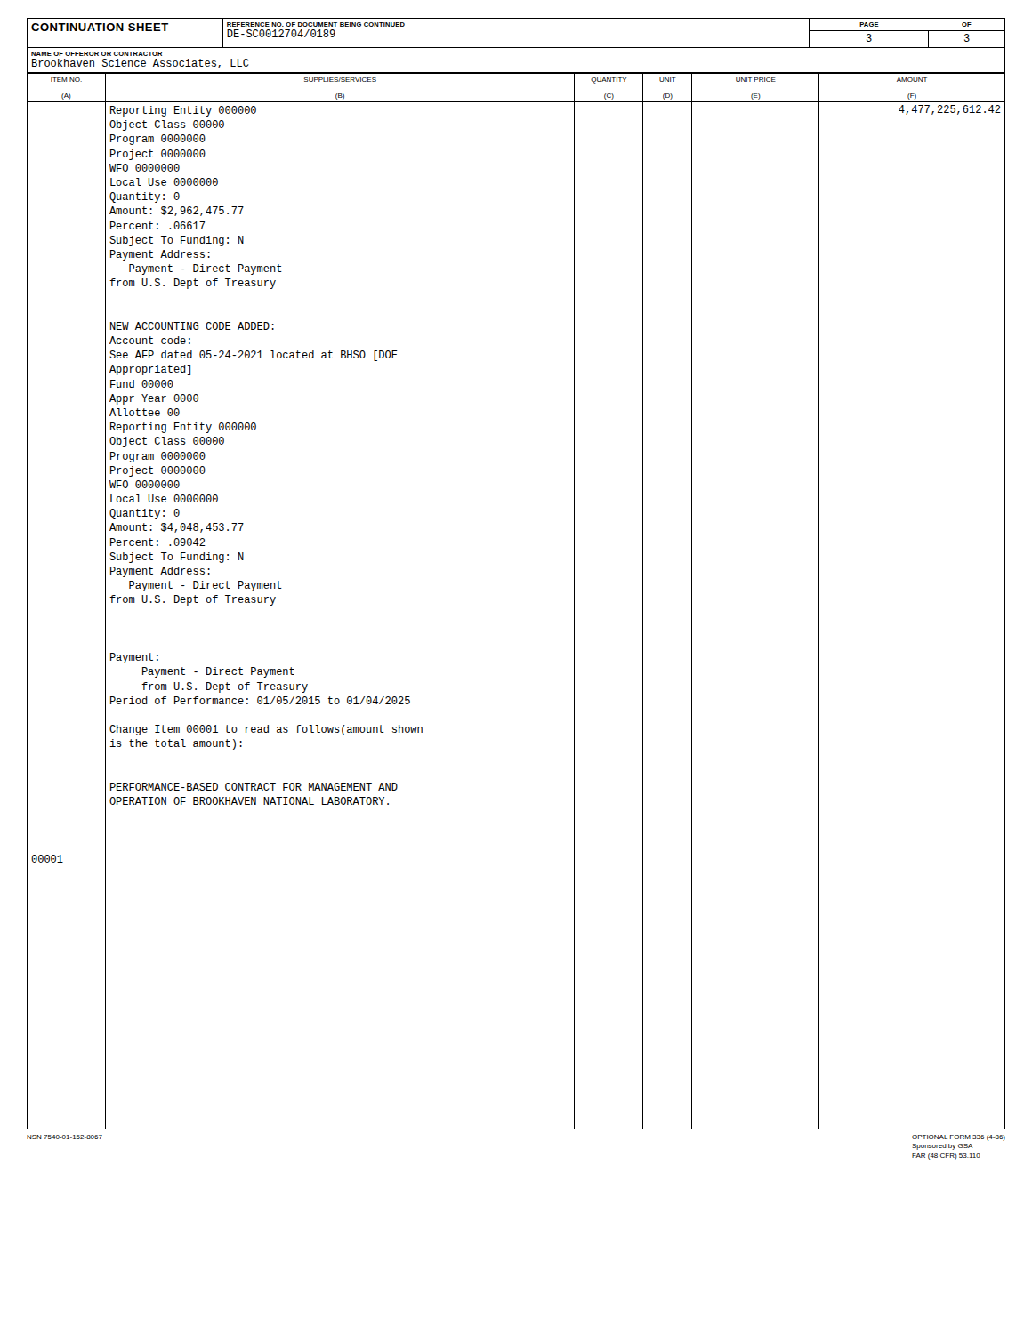| CONTINUATION SHEET | REFERENCE NO. OF DOCUMENT BEING CONTINUED DE-SC0012704/0189 | / PAGE / OF / / 3 / 3 / |
| NAME OF OFFEROR OR CONTRACTOR Brookhaven Science Associates, LLC |
| ITEM NO. (A) | SUPPLIES/SERVICES (B) | QUANTITY (C) | UNIT (D) | UNIT PRICE (E) | AMOUNT (F) |
| --- | --- | --- | --- | --- | --- |
| 00001 | Reporting Entity 000000 Object Class 00000 Program 0000000 Project 0000000 WFO 0000000 Local Use 0000000 Quantity: 0 Amount: $2,962,475.77 Percent: .06617 Subject To Funding: N Payment Address: Payment - Direct Payment from U.S. Dept of Treasury NEW ACCOUNTING CODE ADDED: Account code: See AFP dated 05-24-2021 located at BHSO [DOE Appropriated] Fund 00000 Appr Year 0000 Allottee 00 Reporting Entity 000000 Object Class 00000 Program 0000000 Project 0000000 WFO 0000000 Local Use 0000000 Quantity: 0 Amount: $4,048,453.77 Percent: .09042 Subject To Funding: N Payment Address: Payment - Direct Payment from U.S. Dept of Treasury Payment: Payment - Direct Payment from U.S. Dept of Treasury Period of Performance: 01/05/2015 to 01/04/2025 Change Item 00001 to read as follows(amount shown is the total amount): PERFORMANCE-BASED CONTRACT FOR MANAGEMENT AND OPERATION OF BROOKHAVEN NATIONAL LABORATORY. | | | | 4,477,225,612.42 |
NSN 7540-01-152-8067
OPTIONAL FORM 336 (4-86)
Sponsored by GSA
FAR (48 CFR) 53.110